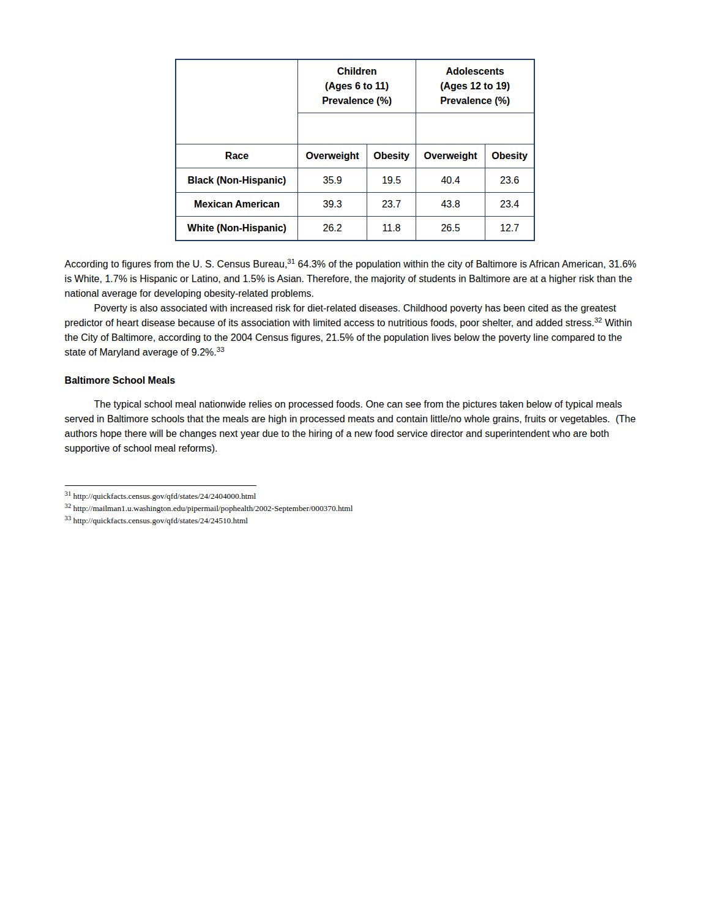| | Children (Ages 6 to 11) Prevalence (%) | Adolescents (Ages 12 to 19) Prevalence (%) |
| Race | Overweight | Obesity | Overweight | Obesity |
| Black (Non-Hispanic) | 35.9 | 19.5 | 40.4 | 23.6 |
| Mexican American | 39.3 | 23.7 | 43.8 | 23.4 |
| White (Non-Hispanic) | 26.2 | 11.8 | 26.5 | 12.7 |
According to figures from the U. S. Census Bureau,31 64.3% of the population within the city of Baltimore is African American, 31.6% is White, 1.7% is Hispanic or Latino, and 1.5% is Asian. Therefore, the majority of students in Baltimore are at a higher risk than the national average for developing obesity-related problems.
Poverty is also associated with increased risk for diet-related diseases. Childhood poverty has been cited as the greatest predictor of heart disease because of its association with limited access to nutritious foods, poor shelter, and added stress.32 Within the City of Baltimore, according to the 2004 Census figures, 21.5% of the population lives below the poverty line compared to the state of Maryland average of 9.2%.33
Baltimore School Meals
The typical school meal nationwide relies on processed foods. One can see from the pictures taken below of typical meals served in Baltimore schools that the meals are high in processed meats and contain little/no whole grains, fruits or vegetables. (The authors hope there will be changes next year due to the hiring of a new food service director and superintendent who are both supportive of school meal reforms).
31 http://quickfacts.census.gov/qfd/states/24/2404000.html
32 http://mailman1.u.washington.edu/pipermail/pophealth/2002-September/000370.html
33 http://quickfacts.census.gov/qfd/states/24/24510.html